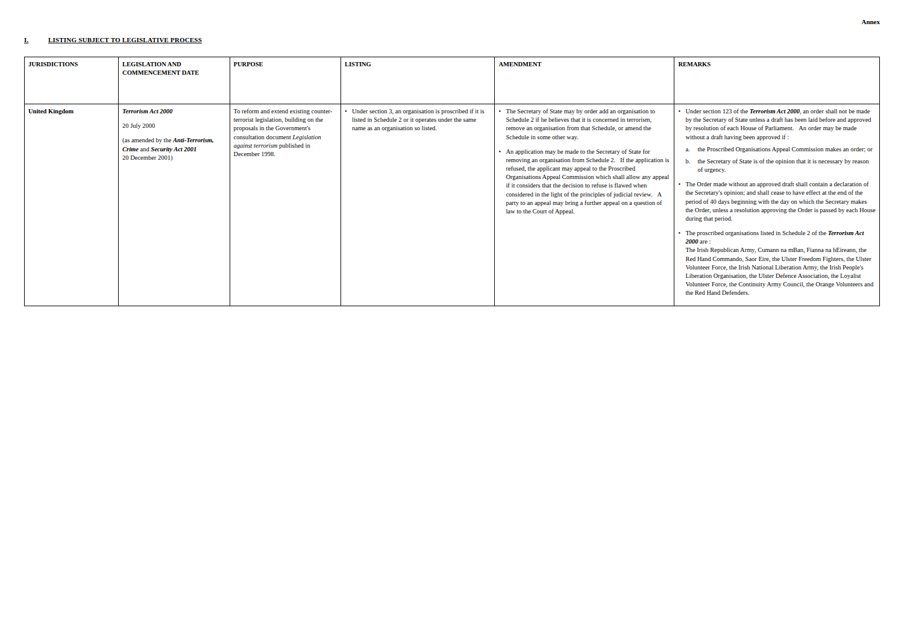Annex
I. LISTING SUBJECT TO LEGISLATIVE PROCESS
| JURISDICTIONS | LEGISLATION AND COMMENCEMENT DATE | PURPOSE | LISTING | AMENDMENT | REMARKS |
| --- | --- | --- | --- | --- | --- |
| United Kingdom | Terrorism Act 2000 20 July 2000 (as amended by the Anti-Terrorism, Crime and Security Act 2001 20 December 2001) | To reform and extend existing counter-terrorist legislation, building on the proposals in the Government's consultation document Legislation against terrorism published in December 1998. | Under section 3, an organisation is proscribed if it is listed in Schedule 2 or it operates under the same name as an organisation so listed. | The Secretary of State may by order add an organisation to Schedule 2 if he believes that it is concerned in terrorism, remove an organisation from that Schedule, or amend the Schedule in some other way. An application may be made to the Secretary of State for removing an organisation from Schedule 2. If the application is refused, the applicant may appeal to the Proscribed Organisations Appeal Commission which shall allow any appeal if it considers that the decision to refuse is flawed when considered in the light of the principles of judicial review. A party to an appeal may bring a further appeal on a question of law to the Court of Appeal. | Under section 123 of the Terrorism Act 2000 , an order shall not be made by the Secretary of State unless a draft has been laid before and approved by resolution of each House of Parliament. An order may be made without a draft having been approved if : the Proscribed Organisations Appeal Commission makes an order; or the Secretary of State is of the opinion that it is necessary by reason of urgency. The Order made without an approved draft shall contain a declaration of the Secretary's opinion; and shall cease to have effect at the end of the period of 40 days beginning with the day on which the Secretary makes the Order, unless a resolution approving the Order is passed by each House during that period. The proscribed organisations listed in Schedule 2 of the Terrorism Act 2000 are : The Irish Republican Army, Cumann na mBan, Fianna na hEireann, the Red Hand Commando, Saor Eire, the Ulster Freedom Fighters, the Ulster Volunteer Force, the Irish National Liberation Army, the Irish People's Liberation Organisation, the Ulster Defence Association, the Loyalist Volunteer Force, the Continuity Army Council, the Orange Volunteers and the Red Hand Defenders. |